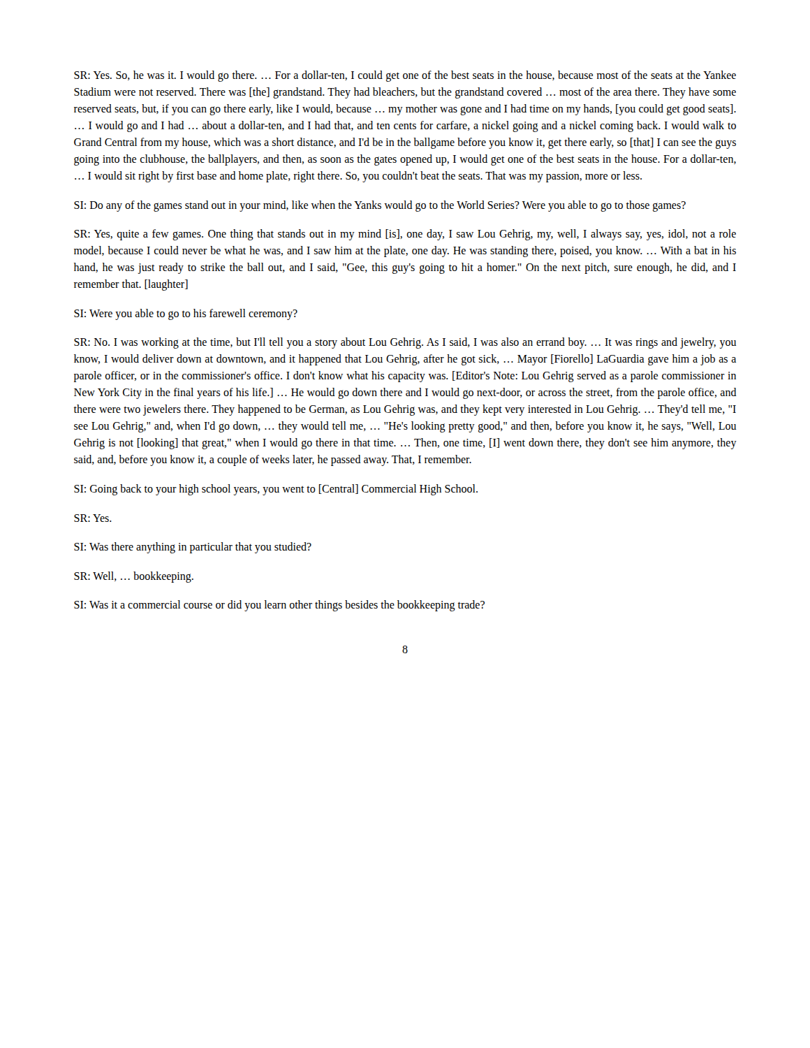SR: Yes. So, he was it. I would go there. … For a dollar-ten, I could get one of the best seats in the house, because most of the seats at the Yankee Stadium were not reserved. There was [the] grandstand. They had bleachers, but the grandstand covered … most of the area there. They have some reserved seats, but, if you can go there early, like I would, because … my mother was gone and I had time on my hands, [you could get good seats]. … I would go and I had … about a dollar-ten, and I had that, and ten cents for carfare, a nickel going and a nickel coming back. I would walk to Grand Central from my house, which was a short distance, and I'd be in the ballgame before you know it, get there early, so [that] I can see the guys going into the clubhouse, the ballplayers, and then, as soon as the gates opened up, I would get one of the best seats in the house. For a dollar-ten, … I would sit right by first base and home plate, right there. So, you couldn't beat the seats. That was my passion, more or less.
SI: Do any of the games stand out in your mind, like when the Yanks would go to the World Series? Were you able to go to those games?
SR: Yes, quite a few games. One thing that stands out in my mind [is], one day, I saw Lou Gehrig, my, well, I always say, yes, idol, not a role model, because I could never be what he was, and I saw him at the plate, one day. He was standing there, poised, you know. … With a bat in his hand, he was just ready to strike the ball out, and I said, "Gee, this guy's going to hit a homer." On the next pitch, sure enough, he did, and I remember that. [laughter]
SI: Were you able to go to his farewell ceremony?
SR: No. I was working at the time, but I'll tell you a story about Lou Gehrig. As I said, I was also an errand boy. … It was rings and jewelry, you know, I would deliver down at downtown, and it happened that Lou Gehrig, after he got sick, … Mayor [Fiorello] LaGuardia gave him a job as a parole officer, or in the commissioner's office. I don't know what his capacity was. [Editor's Note: Lou Gehrig served as a parole commissioner in New York City in the final years of his life.] … He would go down there and I would go next-door, or across the street, from the parole office, and there were two jewelers there. They happened to be German, as Lou Gehrig was, and they kept very interested in Lou Gehrig. … They'd tell me, "I see Lou Gehrig," and, when I'd go down, … they would tell me, … "He's looking pretty good," and then, before you know it, he says, "Well, Lou Gehrig is not [looking] that great," when I would go there in that time. … Then, one time, [I] went down there, they don't see him anymore, they said, and, before you know it, a couple of weeks later, he passed away. That, I remember.
SI: Going back to your high school years, you went to [Central] Commercial High School.
SR: Yes.
SI: Was there anything in particular that you studied?
SR: Well, … bookkeeping.
SI: Was it a commercial course or did you learn other things besides the bookkeeping trade?
8